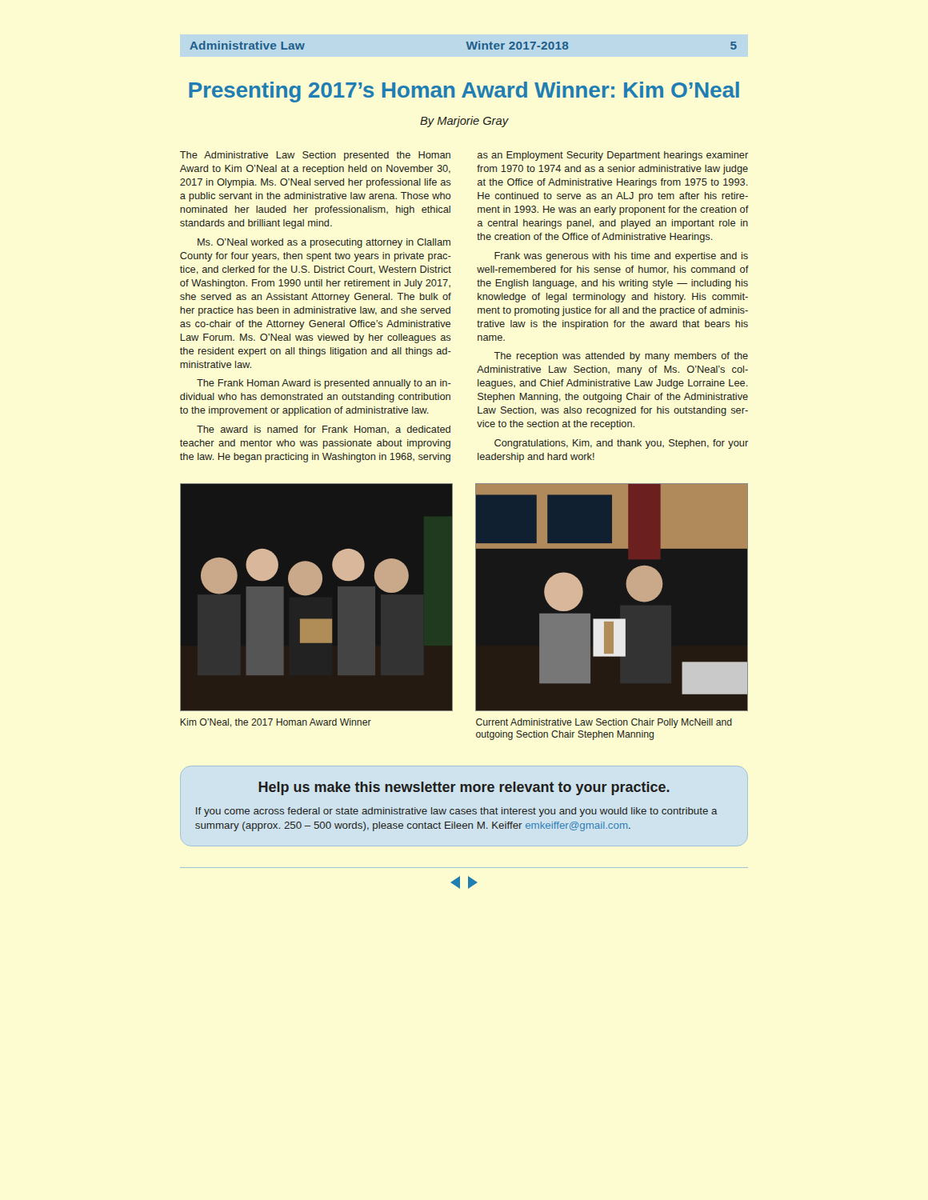Administrative Law
Winter 2017-2018
5
Presenting 2017’s Homan Award Winner: Kim O’Neal
By Marjorie Gray
The Administrative Law Section presented the Homan Award to Kim O’Neal at a reception held on November 30, 2017 in Olympia. Ms. O’Neal served her professional life as a public servant in the administrative law arena. Those who nominated her lauded her professionalism, high ethical standards and brilliant legal mind.
Ms. O’Neal worked as a prosecuting attorney in Clallam County for four years, then spent two years in private practice, and clerked for the U.S. District Court, Western District of Washington. From 1990 until her retirement in July 2017, she served as an Assistant Attorney General. The bulk of her practice has been in administrative law, and she served as co-chair of the Attorney General Office’s Administrative Law Forum. Ms. O’Neal was viewed by her colleagues as the resident expert on all things litigation and all things administrative law.
The Frank Homan Award is presented annually to an individual who has demonstrated an outstanding contribution to the improvement or application of administrative law.
The award is named for Frank Homan, a dedicated teacher and mentor who was passionate about improving the law. He began practicing in Washington in 1968, serving as an Employment Security Department hearings examiner from 1970 to 1974 and as a senior administrative law judge at the Office of Administrative Hearings from 1975 to 1993. He continued to serve as an ALJ pro tem after his retirement in 1993. He was an early proponent for the creation of a central hearings panel, and played an important role in the creation of the Office of Administrative Hearings.
Frank was generous with his time and expertise and is well-remembered for his sense of humor, his command of the English language, and his writing style — including his knowledge of legal terminology and history. His commitment to promoting justice for all and the practice of administrative law is the inspiration for the award that bears his name.
The reception was attended by many members of the Administrative Law Section, many of Ms. O’Neal’s colleagues, and Chief Administrative Law Judge Lorraine Lee. Stephen Manning, the outgoing Chair of the Administrative Law Section, was also recognized for his outstanding service to the section at the reception.
Congratulations, Kim, and thank you, Stephen, for your leadership and hard work!
Kim O’Neal, the 2017 Homan Award Winner
Current Administrative Law Section Chair Polly McNeill and outgoing Section Chair Stephen Manning
Help us make this newsletter more relevant to your practice.
If you come across federal or state administrative law cases that interest you and you would like to contribute a summary (approx. 250 – 500 words), please contact Eileen M. Keiffer emkeiffer@gmail.com.